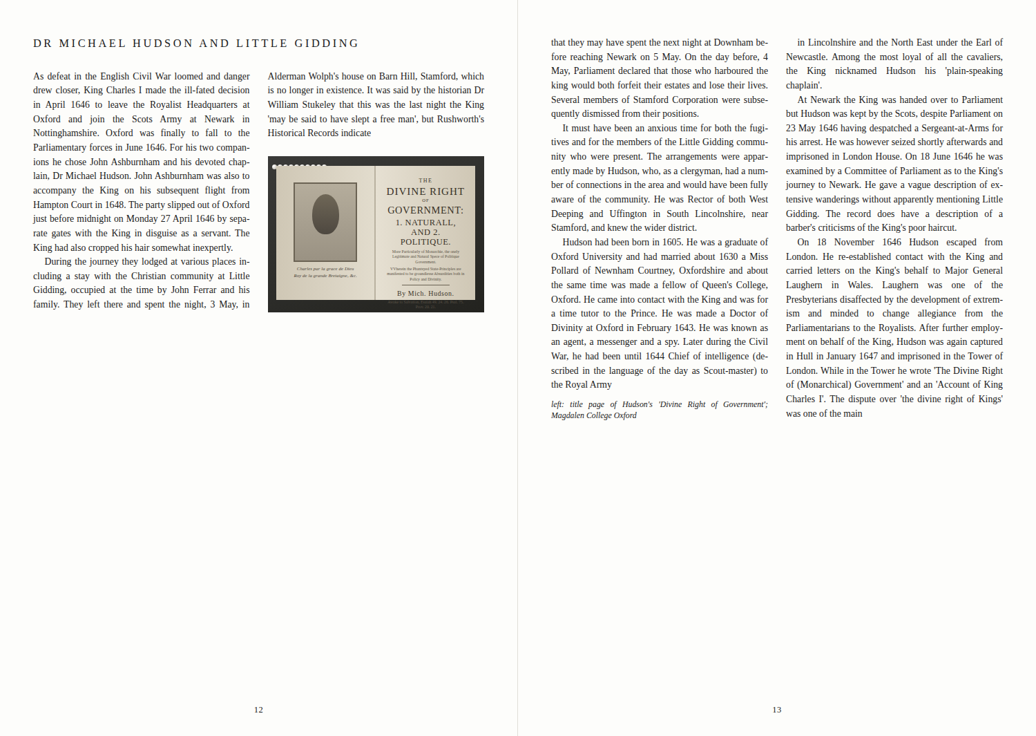Dr Michael Hudson and Little Gidding
As defeat in the English Civil War loomed and danger drew closer, King Charles I made the ill-fated decision in April 1646 to leave the Royalist Headquarters at Oxford and join the Scots Army at Newark in Nottinghamshire. Oxford was finally to fall to the Parliamentary forces in June 1646. For his two companions he chose John Ashburnham and his devoted chaplain, Dr Michael Hudson. John Ashburnham was also to accompany the King on his subsequent flight from Hampton Court in 1648. The party slipped out of Oxford just before midnight on Monday 27 April 1646 by separate gates with the King in disguise as a servant. The King had also cropped his hair somewhat inexpertly.
During the journey they lodged at various places including a stay with the Christian community at Little Gidding, occupied at the time by John Ferrar and his family. They left there and spent the night, 3 May, in Alderman Wolph's house on Barn Hill, Stamford, which is no longer in existence. It was said by the historian Dr William Stukeley that this was the last night the King 'may be said to have slept a free man', but Rushworth's Historical Records indicate
Charles par la grace de Dieu
Roy de la grande Bretaigne, &c.
THE
DIVINE RIGHT
OF
GOVERNMENT:
1. NATURALL,
AND 2. POLITIQUE.
More Particularly of Monarchie, the onely Legitimate and Natural Spece of Politique Government.
VVherein the Phantsyed State-Principles are manifested to be groundlesse Absurdities both in Policy and Divinity.
By Mich. Hudson.
Awake to Salvation, Esaiah 49. 24. 26. Psal. 75. Prov. 20. 21.
Printed in the year 1647.
12
that they may have spent the next night at Downham before reaching Newark on 5 May. On the day before, 4 May, Parliament declared that those who harboured the king would both forfeit their estates and lose their lives. Several members of Stamford Corporation were subsequently dismissed from their positions.
It must have been an anxious time for both the fugitives and for the members of the Little Gidding community who were present. The arrangements were apparently made by Hudson, who, as a clergyman, had a number of connections in the area and would have been fully aware of the community. He was Rector of both West Deeping and Uffington in South Lincolnshire, near Stamford, and knew the wider district.
Hudson had been born in 1605. He was a graduate of Oxford University and had married about 1630 a Miss Pollard of Newnham Courtney, Oxfordshire and about the same time was made a fellow of Queen's College, Oxford. He came into contact with the King and was for a time tutor to the Prince. He was made a Doctor of Divinity at Oxford in February 1643. He was known as an agent, a messenger and a spy. Later during the Civil War, he had been until 1644 Chief of intelligence (described in the language of the day as Scout-master) to the Royal Army left: title page of Hudson's 'Divine Right of Government'; Magdalen College Oxford
in Lincolnshire and the North East under the Earl of Newcastle. Among the most loyal of all the cavaliers, the King nicknamed Hudson his 'plain-speaking chaplain'.
At Newark the King was handed over to Parliament but Hudson was kept by the Scots, despite Parliament on 23 May 1646 having despatched a Sergeant-at-Arms for his arrest. He was however seized shortly afterwards and imprisoned in London House. On 18 June 1646 he was examined by a Committee of Parliament as to the King's journey to Newark. He gave a vague description of extensive wanderings without apparently mentioning Little Gidding. The record does have a description of a barber's criticisms of the King's poor haircut.
On 18 November 1646 Hudson escaped from London. He re-established contact with the King and carried letters on the King's behalf to Major General Laughern in Wales. Laughern was one of the Presbyterians disaffected by the development of extremism and minded to change allegiance from the Parliamentarians to the Royalists. After further employment on behalf of the King, Hudson was again captured in Hull in January 1647 and imprisoned in the Tower of London. While in the Tower he wrote 'The Divine Right of (Monarchical) Government' and an 'Account of King Charles I'. The dispute over 'the divine right of Kings' was one of the main
13